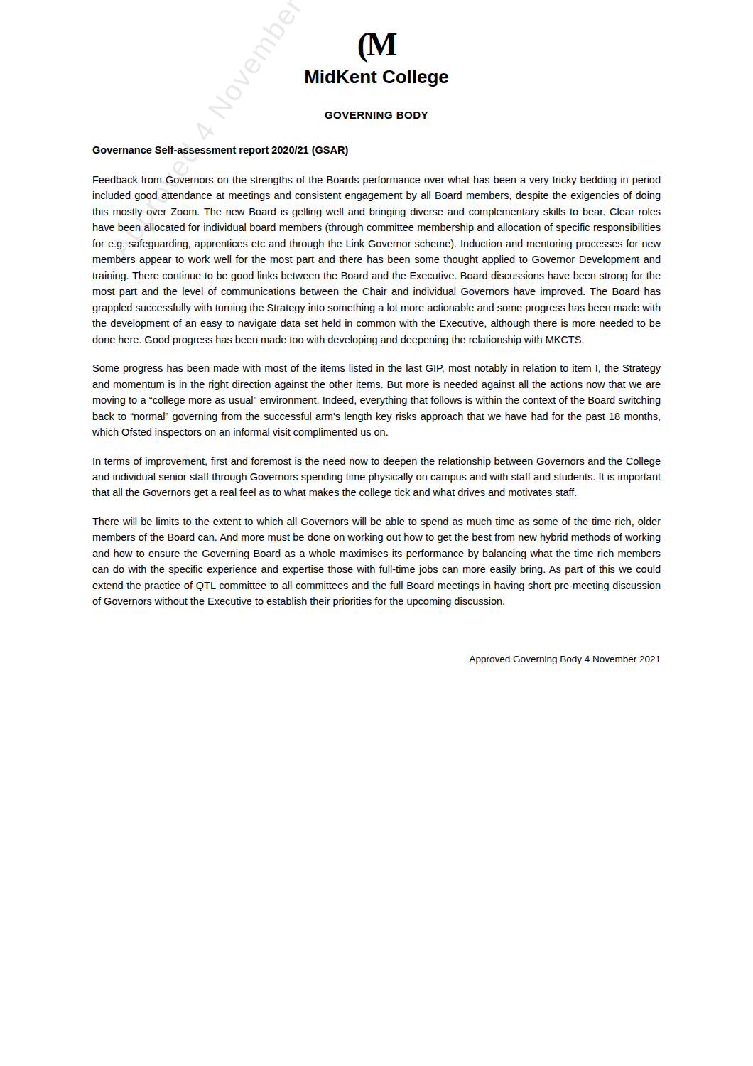Approved 4 November 2021
(M
MidKent College
GOVERNING BODY
Governance Self-assessment report 2020/21 (GSAR)
Feedback from Governors on the strengths of the Boards performance over what has been a very tricky bedding in period included good attendance at meetings and consistent engagement by all Board members, despite the exigencies of doing this mostly over Zoom. The new Board is gelling well and bringing diverse and complementary skills to bear. Clear roles have been allocated for individual board members (through committee membership and allocation of specific responsibilities for e.g. safeguarding, apprentices etc and through the Link Governor scheme). Induction and mentoring processes for new members appear to work well for the most part and there has been some thought applied to Governor Development and training. There continue to be good links between the Board and the Executive. Board discussions have been strong for the most part and the level of communications between the Chair and individual Governors have improved. The Board has grappled successfully with turning the Strategy into something a lot more actionable and some progress has been made with the development of an easy to navigate data set held in common with the Executive, although there is more needed to be done here. Good progress has been made too with developing and deepening the relationship with MKCTS.
Some progress has been made with most of the items listed in the last GIP, most notably in relation to item I, the Strategy and momentum is in the right direction against the other items. But more is needed against all the actions now that we are moving to a “college more as usual” environment. Indeed, everything that follows is within the context of the Board switching back to “normal” governing from the successful arm's length key risks approach that we have had for the past 18 months, which Ofsted inspectors on an informal visit complimented us on.
In terms of improvement, first and foremost is the need now to deepen the relationship between Governors and the College and individual senior staff through Governors spending time physically on campus and with staff and students. It is important that all the Governors get a real feel as to what makes the college tick and what drives and motivates staff.
There will be limits to the extent to which all Governors will be able to spend as much time as some of the time-rich, older members of the Board can. And more must be done on working out how to get the best from new hybrid methods of working and how to ensure the Governing Board as a whole maximises its performance by balancing what the time rich members can do with the specific experience and expertise those with full-time jobs can more easily bring. As part of this we could extend the practice of QTL committee to all committees and the full Board meetings in having short pre-meeting discussion of Governors without the Executive to establish their priorities for the upcoming discussion.
Approved Governing Body 4 November 2021